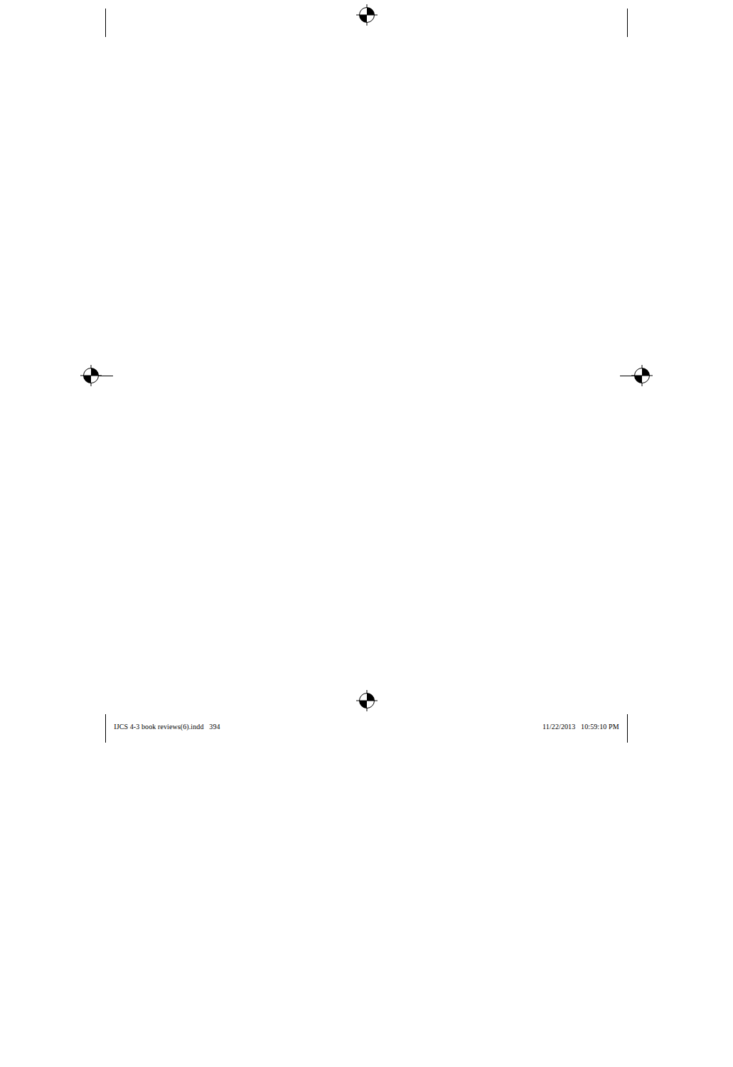IJCS 4-3 book reviews(6).indd 394 11/22/2013 10:59:10 PM